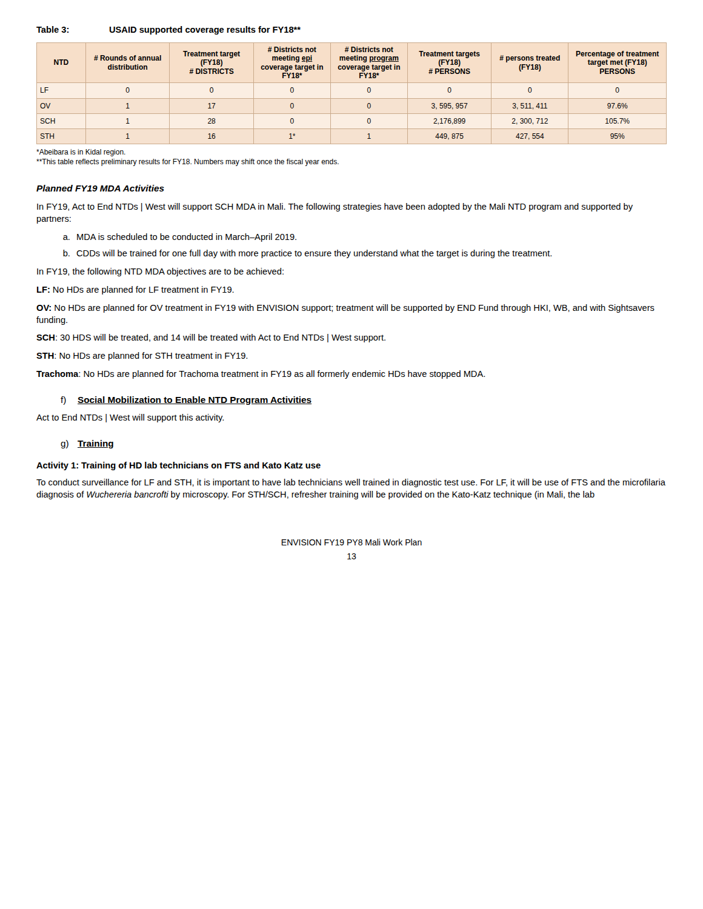Table 3: USAID supported coverage results for FY18**
| NTD | # Rounds of annual distribution | Treatment target (FY18) # DISTRICTS | # Districts not meeting epi coverage target in FY18* | # Districts not meeting program coverage target in FY18* | Treatment targets (FY18) # PERSONS | # persons treated (FY18) | Percentage of treatment target met (FY18) PERSONS |
| --- | --- | --- | --- | --- | --- | --- | --- |
| LF | 0 | 0 | 0 | 0 | 0 | 0 | 0 |
| OV | 1 | 17 | 0 | 0 | 3, 595, 957 | 3, 511, 411 | 97.6% |
| SCH | 1 | 28 | 0 | 0 | 2,176,899 | 2, 300, 712 | 105.7% |
| STH | 1 | 16 | 1* | 1 | 449, 875 | 427, 554 | 95% |
*Abeibara is in Kidal region.
**This table reflects preliminary results for FY18. Numbers may shift once the fiscal year ends.
Planned FY19 MDA Activities
In FY19, Act to End NTDs | West will support SCH MDA in Mali. The following strategies have been adopted by the Mali NTD program and supported by partners:
MDA is scheduled to be conducted in March–April 2019.
CDDs will be trained for one full day with more practice to ensure they understand what the target is during the treatment.
In FY19, the following NTD MDA objectives are to be achieved:
LF: No HDs are planned for LF treatment in FY19.
OV: No HDs are planned for OV treatment in FY19 with ENVISION support; treatment will be supported by END Fund through HKI, WB, and with Sightsavers funding.
SCH: 30 HDS will be treated, and 14 will be treated with Act to End NTDs | West support.
STH: No HDs are planned for STH treatment in FY19.
Trachoma: No HDs are planned for Trachoma treatment in FY19 as all formerly endemic HDs have stopped MDA.
f) Social Mobilization to Enable NTD Program Activities
Act to End NTDs | West will support this activity.
g) Training
Activity 1: Training of HD lab technicians on FTS and Kato Katz use
To conduct surveillance for LF and STH, it is important to have lab technicians well trained in diagnostic test use. For LF, it will be use of FTS and the microfilaria diagnosis of Wuchereria bancrofti by microscopy. For STH/SCH, refresher training will be provided on the Kato-Katz technique (in Mali, the lab
ENVISION FY19 PY8 Mali Work Plan
13